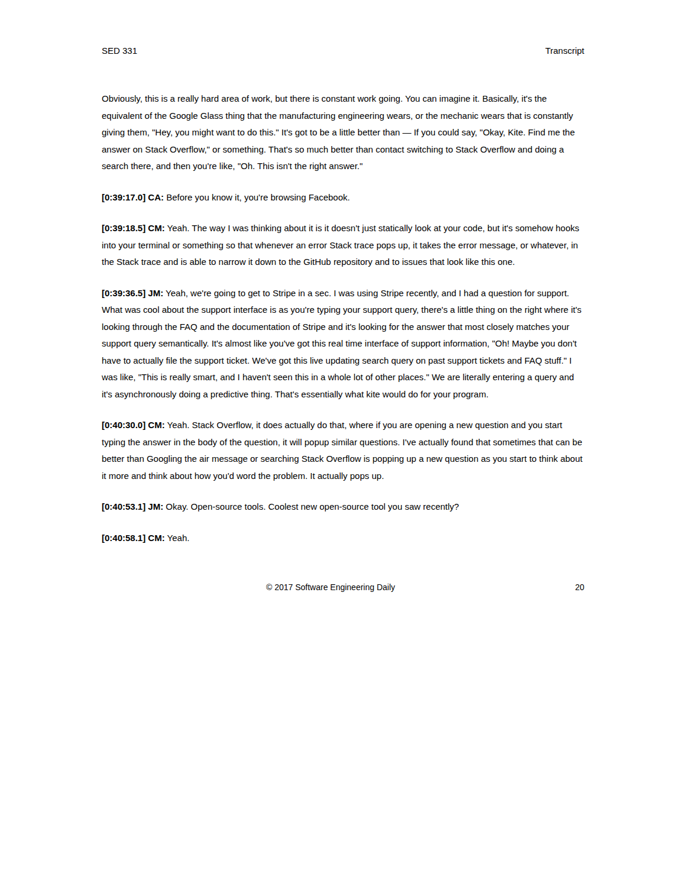SED 331 Transcript
Obviously, this is a really hard area of work, but there is constant work going. You can imagine it. Basically, it's the equivalent of the Google Glass thing that the manufacturing engineering wears, or the mechanic wears that is constantly giving them, "Hey, you might want to do this." It's got to be a little better than — If you could say, "Okay, Kite. Find me the answer on Stack Overflow," or something. That's so much better than contact switching to Stack Overflow and doing a search there, and then you're like, "Oh. This isn't the right answer."
[0:39:17.0] CA: Before you know it, you're browsing Facebook.
[0:39:18.5] CM: Yeah. The way I was thinking about it is it doesn't just statically look at your code, but it's somehow hooks into your terminal or something so that whenever an error Stack trace pops up, it takes the error message, or whatever, in the Stack trace and is able to narrow it down to the GitHub repository and to issues that look like this one.
[0:39:36.5] JM: Yeah, we're going to get to Stripe in a sec. I was using Stripe recently, and I had a question for support. What was cool about the support interface is as you're typing your support query, there's a little thing on the right where it's looking through the FAQ and the documentation of Stripe and it's looking for the answer that most closely matches your support query semantically. It's almost like you've got this real time interface of support information, "Oh! Maybe you don't have to actually file the support ticket. We've got this live updating search query on past support tickets and FAQ stuff." I was like, "This is really smart, and I haven't seen this in a whole lot of other places." We are literally entering a query and it's asynchronously doing a predictive thing. That's essentially what kite would do for your program.
[0:40:30.0] CM: Yeah. Stack Overflow, it does actually do that, where if you are opening a new question and you start typing the answer in the body of the question, it will popup similar questions. I've actually found that sometimes that can be better than Googling the air message or searching Stack Overflow is popping up a new question as you start to think about it more and think about how you'd word the problem. It actually pops up.
[0:40:53.1] JM: Okay. Open-source tools. Coolest new open-source tool you saw recently?
[0:40:58.1] CM: Yeah.
© 2017 Software Engineering Daily 20